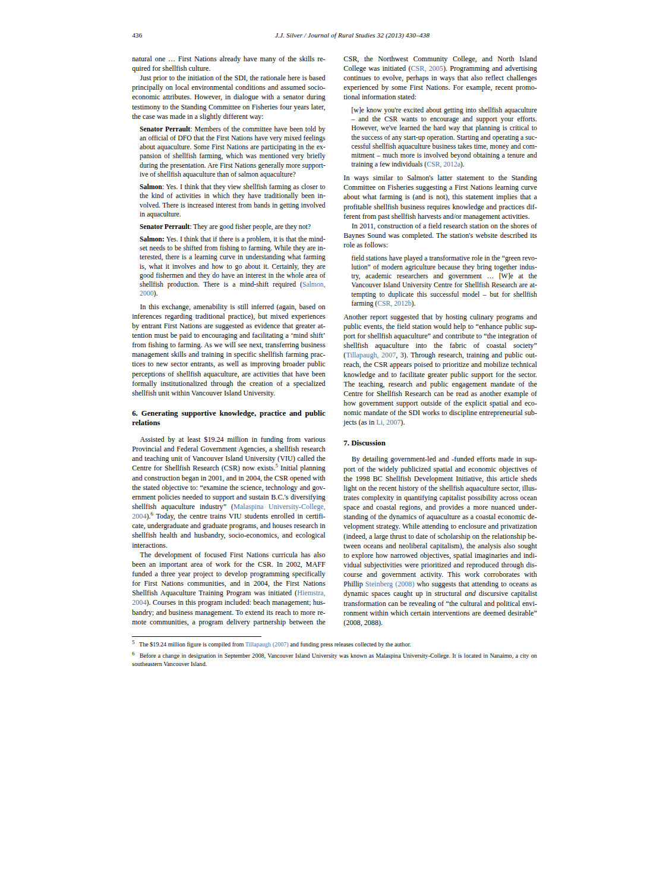436
J.J. Silver / Journal of Rural Studies 32 (2013) 430–438
natural one … First Nations already have many of the skills required for shellfish culture.
Just prior to the initiation of the SDI, the rationale here is based principally on local environmental conditions and assumed socio-economic attributes. However, in dialogue with a senator during testimony to the Standing Committee on Fisheries four years later, the case was made in a slightly different way:
Senator Perrault: Members of the committee have been told by an official of DFO that the First Nations have very mixed feelings about aquaculture. Some First Nations are participating in the expansion of shellfish farming, which was mentioned very briefly during the presentation. Are First Nations generally more supportive of shellfish aquaculture than of salmon aquaculture?
Salmon: Yes. I think that they view shellfish farming as closer to the kind of activities in which they have traditionally been involved. There is increased interest from bands in getting involved in aquaculture.
Senator Perrault: They are good fisher people, are they not?
Salmon: Yes. I think that if there is a problem, it is that the mind-set needs to be shifted from fishing to farming. While they are interested, there is a learning curve in understanding what farming is, what it involves and how to go about it. Certainly, they are good fishermen and they do have an interest in the whole area of shellfish production. There is a mind-shift required (Salmon, 2000).
In this exchange, amenability is still inferred (again, based on inferences regarding traditional practice), but mixed experiences by entrant First Nations are suggested as evidence that greater attention must be paid to encouraging and facilitating a ‘mind shift’ from fishing to farming. As we will see next, transferring business management skills and training in specific shellfish farming practices to new sector entrants, as well as improving broader public perceptions of shellfish aquaculture, are activities that have been formally institutionalized through the creation of a specialized shellfish unit within Vancouver Island University.
6. Generating supportive knowledge, practice and public relations
Assisted by at least $19.24 million in funding from various Provincial and Federal Government Agencies, a shellfish research and teaching unit of Vancouver Island University (VIU) called the Centre for Shellfish Research (CSR) now exists.5 Initial planning and construction began in 2001, and in 2004, the CSR opened with the stated objective to: “examine the science, technology and government policies needed to support and sustain B.C.'s diversifying shellfish aquaculture industry” (Malaspina University-College, 2004).6 Today, the centre trains VIU students enrolled in certificate, undergraduate and graduate programs, and houses research in shellfish health and husbandry, socio-economics, and ecological interactions.
The development of focused First Nations curricula has also been an important area of work for the CSR. In 2002, MAFF funded a three year project to develop programming specifically for First Nations communities, and in 2004, the First Nations Shellfish Aquaculture Training Program was initiated (Hiemstra, 2004). Courses in this program included: beach management; husbandry; and business management. To extend its reach to more remote communities, a program delivery partnership between the CSR, the Northwest Community College, and North Island College was initiated (CSR, 2005). Programming and advertising continues to evolve, perhaps in ways that also reflect challenges experienced by some First Nations. For example, recent promotional information stated:
[w]e know you're excited about getting into shellfish aquaculture – and the CSR wants to encourage and support your efforts. However, we've learned the hard way that planning is critical to the success of any start-up operation. Starting and operating a successful shellfish aquaculture business takes time, money and commitment – much more is involved beyond obtaining a tenure and training a few individuals (CSR, 2012a).
In ways similar to Salmon's latter statement to the Standing Committee on Fisheries suggesting a First Nations learning curve about what farming is (and is not), this statement implies that a profitable shellfish business requires knowledge and practices different from past shellfish harvests and/or management activities.
In 2011, construction of a field research station on the shores of Baynes Sound was completed. The station's website described its role as follows:
field stations have played a transformative role in the “green revolution” of modern agriculture because they bring together industry, academic researchers and government … [W]e at the Vancouver Island University Centre for Shellfish Research are attempting to duplicate this successful model – but for shellfish farming (CSR, 2012b).
Another report suggested that by hosting culinary programs and public events, the field station would help to “enhance public support for shellfish aquaculture” and contribute to “the integration of shellfish aquaculture into the fabric of coastal society” (Tillapaugh, 2007, 3). Through research, training and public outreach, the CSR appears poised to prioritize and mobilize technical knowledge and to facilitate greater public support for the sector. The teaching, research and public engagement mandate of the Centre for Shellfish Research can be read as another example of how government support outside of the explicit spatial and economic mandate of the SDI works to discipline entrepreneurial subjects (as in Li, 2007).
7. Discussion
By detailing government-led and -funded efforts made in support of the widely publicized spatial and economic objectives of the 1998 BC Shellfish Development Initiative, this article sheds light on the recent history of the shellfish aquaculture sector, illustrates complexity in quantifying capitalist possibility across ocean space and coastal regions, and provides a more nuanced understanding of the dynamics of aquaculture as a coastal economic development strategy. While attending to enclosure and privatization (indeed, a large thrust to date of scholarship on the relationship between oceans and neoliberal capitalism), the analysis also sought to explore how narrowed objectives, spatial imaginaries and individual subjectivities were prioritized and reproduced through discourse and government activity. This work corroborates with Phillip Steinberg (2008) who suggests that attending to oceans as dynamic spaces caught up in structural and discursive capitalist transformation can be revealing of “the cultural and political environment within which certain interventions are deemed desirable” (2008, 2088).
5 The $19.24 million figure is compiled from Tillapaugh (2007) and funding press releases collected by the author.
6 Before a change in designation in September 2008, Vancouver Island University was known as Malaspina University-College. It is located in Nanaimo, a city on southeastern Vancouver Island.